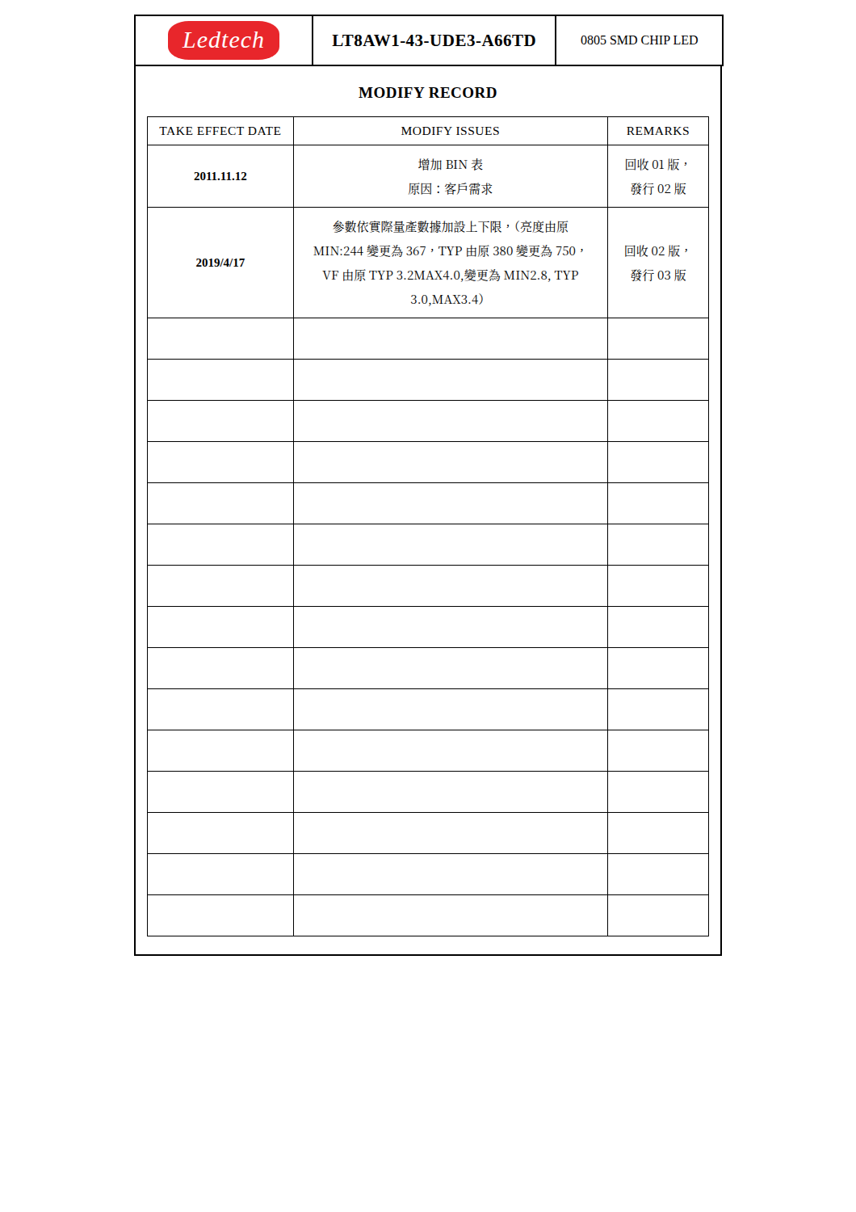Ledtech
LT8AW1-43-UDE3-A66TD
0805 SMD CHIP LED
MODIFY RECORD
| TAKE EFFECT DATE | MODIFY ISSUES | REMARKS |
| --- | --- | --- |
| 2011.11.12 | 增加 BIN 表 原因：客戶需求 | 回收 01 版， 發行 02 版 |
| 2019/4/17 | 參數依實際量產數據加設上下限，（亮度由原 MIN:244 變更為 367，TYP 由原 380 變更為 750， VF 由原 TYP 3.2MAX4.0,變更為 MIN2.8, TYP 3.0,MAX3.4） | 回收 02 版， 發行 03 版 |